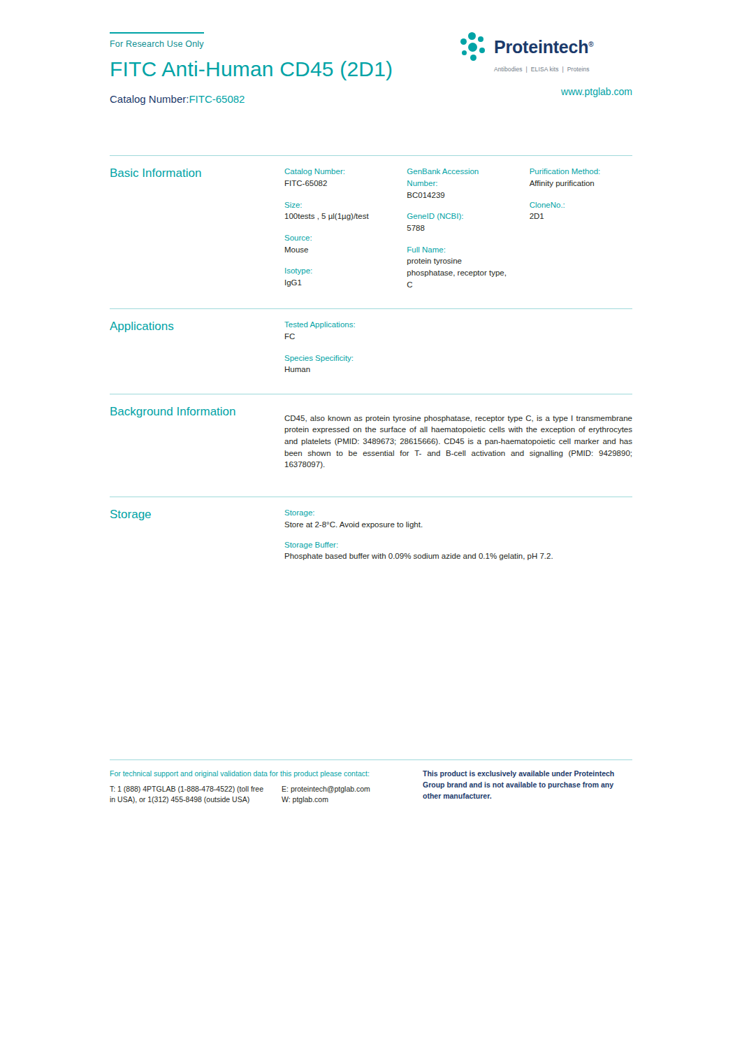For Research Use Only
FITC Anti-Human CD45 (2D1)
Catalog Number: FITC-65082
Proteintech®
Antibodies | ELISA kits | Proteins
www.ptglab.com
Basic Information
Catalog Number:
FITC-65082
Size:
100tests , 5 µl(1µg)/test
Source:
Mouse
Isotype:
IgG1
GenBank Accession Number:
BC014239
GeneID (NCBI):
5788
Full Name:
protein tyrosine phosphatase, receptor type, C
Purification Method:
Affinity purification
CloneNo.:
2D1
Applications
Tested Applications:
FC
Species Specificity:
Human
Background Information
CD45, also known as protein tyrosine phosphatase, receptor type C, is a type I transmembrane protein expressed on the surface of all haematopoietic cells with the exception of erythrocytes and platelets (PMID: 3489673; 28615666). CD45 is a pan-haematopoietic cell marker and has been shown to be essential for T- and B-cell activation and signalling (PMID: 9429890; 16378097).
Storage
Storage:
Store at 2-8°C. Avoid exposure to light.
Storage Buffer:
Phosphate based buffer with 0.09% sodium azide and 0.1% gelatin, pH 7.2.
For technical support and original validation data for this product please contact:
T: 1 (888) 4PTGLAB (1-888-478-4522) (toll free
in USA), or 1(312) 455-8498 (outside USA)
E: proteintech@ptglab.com
W: ptglab.com
This product is exclusively available under Proteintech Group brand and is not available to purchase from any other manufacturer.